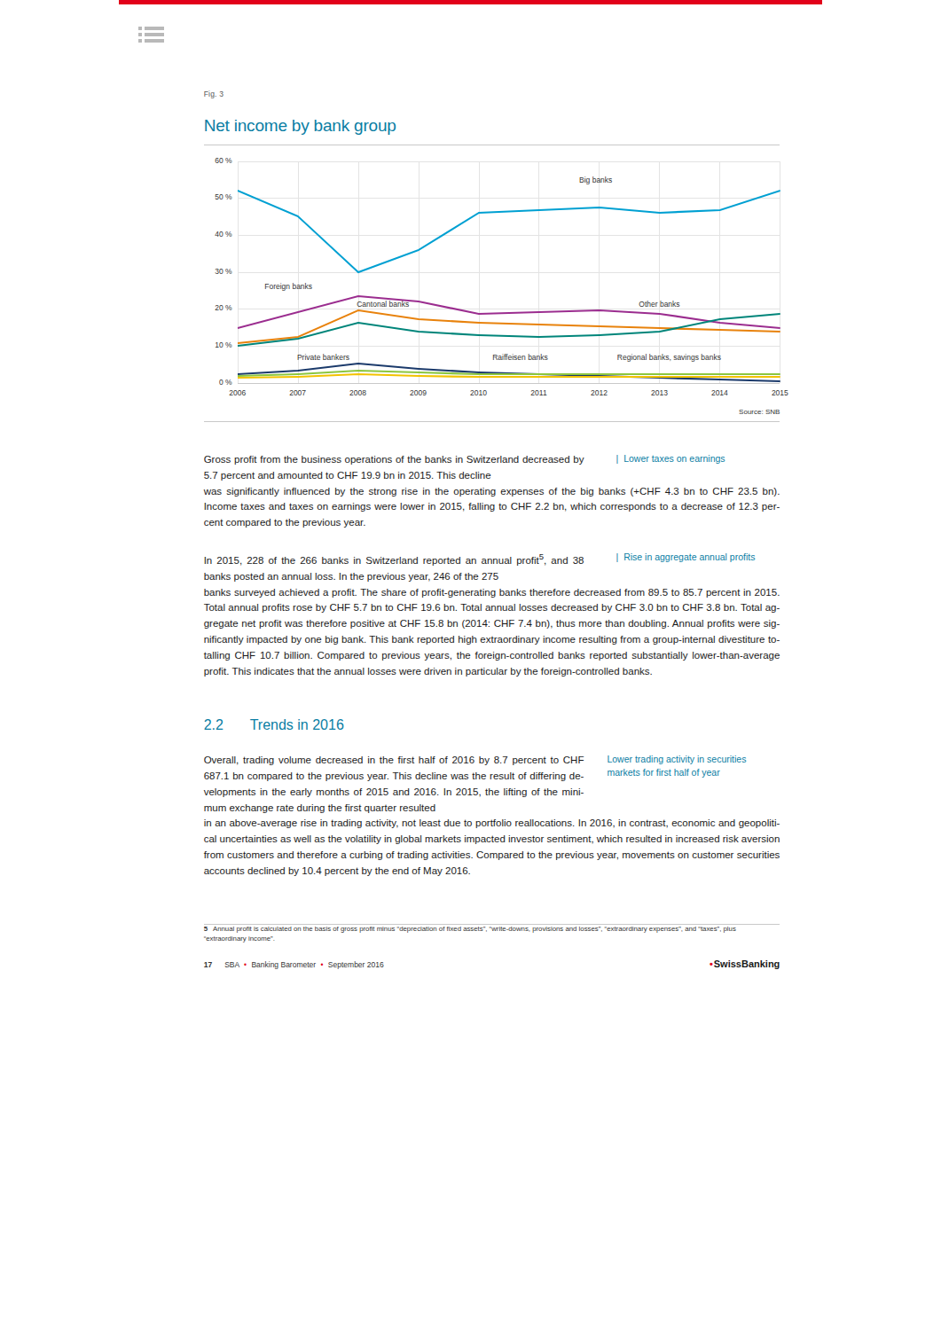Fig. 3
Net income by bank group
60 %
50 %
40 %
30 %
20 %
10 %
0 %
Big banks
Foreign banks
Cantonal banks
Other banks
Private bankers
Raiffeisen banks
Regional banks, savings banks
2006 2007 2008 2009 2010 2011 2012 2013 2014 2015
Source: SNB
|Lower taxes on earnings
Gross profit from the business operations of the banks in Switzerland de­creased by 5.7 percent and amounted to CHF 19.9 bn in 2015. This decline
was significantly influenced by the strong rise in the operating expenses of the big banks (+CHF 4.3 bn to CHF 23.5 bn). Income taxes and taxes on earnings were lower in 2015, falling to CHF 2.2 bn, which corresponds to a decrease of 12.3 percent compared to the previous year.
|Rise in aggregate annual profits
In 2015, 228 of the 266 banks in Switzerland reported an annual profit5, and 38 banks posted an annual loss. In the previous year, 246 of the 275
banks surveyed achieved a profit. The share of profit-generating banks therefore decreased from 89.5 to 85.7 percent in 2015. Total annual profits rose by CHF 5.7 bn to CHF 19.6 bn. Total annual losses decreased by CHF 3.0 bn to CHF 3.8 bn. Total aggregate net profit was therefore positive at CHF 15.8 bn (2014: CHF 7.4 bn), thus more than doubling. Annual profits were significantly impacted by one big bank. This bank reported high extraordinary income result­ing from a group-internal divestiture totalling CHF 10.7 billion. Compared to previous years, the foreign-controlled banks reported substantially lower-than-average profit. This indicates that the annual losses were driven in particular by the foreign-controlled banks.
2.2 Trends in 2016
Lower trading activity in securities markets for first half of year
Overall, trading volume decreased in the first half of 2016 by 8.7 percent to CHF 687.1 bn compared to the previous year. This decline was the result of differing developments in the early months of 2015 and 2016. In 2015, the lifting of the minimum exchange rate during the first quarter resulted
in an above-average rise in trading activity, not least due to portfolio reallocations. In 2016, in contrast, economic and geopolitical uncertainties as well as the volatility in global markets impacted investor sentiment, which resulted in increased risk aversion from customers and therefore a curbing of trading activities. Compared to the previous year, movements on cus­tomer securities accounts declined by 10.4 percent by the end of May 2016.
5 Annual profit is calculated on the basis of gross profit minus “depreciation of fixed assets”, “write-downs, provisions and losses”, “extraordinary expenses”, and “taxes”, plus “extraordinary income”.
17 SBA • Banking Barometer • September 2016
•SwissBanking